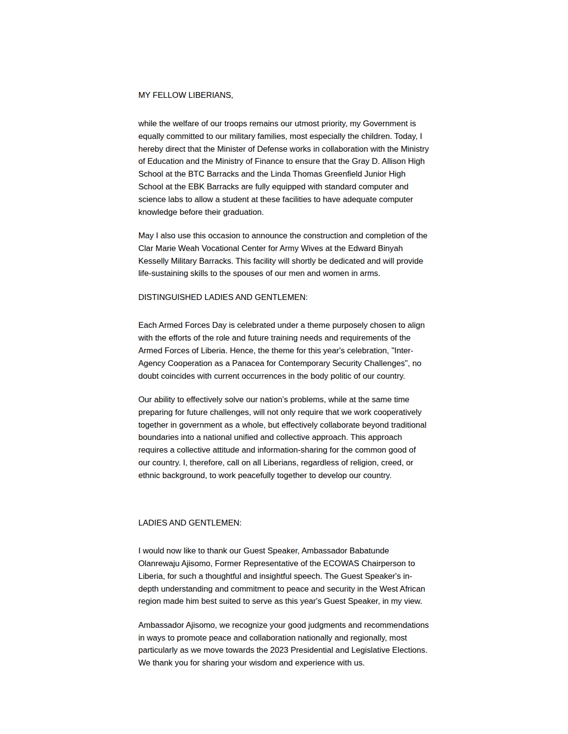MY FELLOW LIBERIANS,
while the welfare of our troops remains our utmost priority, my Government is equally committed to our military families, most especially the children. Today, I hereby direct that the Minister of Defense works in collaboration with the Ministry of Education and the Ministry of Finance to ensure that the Gray D. Allison High School at the BTC Barracks and the Linda Thomas Greenfield Junior High School at the EBK Barracks are fully equipped with standard computer and science labs to allow a student at these facilities to have adequate computer knowledge before their graduation.
May I also use this occasion to announce the construction and completion of the Clar Marie Weah Vocational Center for Army Wives at the Edward Binyah Kesselly Military Barracks. This facility will shortly be dedicated and will provide life-sustaining skills to the spouses of our men and women in arms.
DISTINGUISHED LADIES AND GENTLEMEN:
Each Armed Forces Day is celebrated under a theme purposely chosen to align with the efforts of the role and future training needs and requirements of the Armed Forces of Liberia. Hence, the theme for this year's celebration, "Inter-Agency Cooperation as a Panacea for Contemporary Security Challenges", no doubt coincides with current occurrences in the body politic of our country.
Our ability to effectively solve our nation's problems, while at the same time preparing for future challenges, will not only require that we work cooperatively together in government as a whole, but effectively collaborate beyond traditional boundaries into a national unified and collective approach. This approach requires a collective attitude and information-sharing for the common good of our country. I, therefore, call on all Liberians, regardless of religion, creed, or ethnic background, to work peacefully together to develop our country.
LADIES AND GENTLEMEN:
I would now like to thank our Guest Speaker, Ambassador Babatunde Olanrewaju Ajisomo, Former Representative of the ECOWAS Chairperson to Liberia, for such a thoughtful and insightful speech. The Guest Speaker's in-depth understanding and commitment to peace and security in the West African region made him best suited to serve as this year's Guest Speaker, in my view.
Ambassador Ajisomo, we recognize your good judgments and recommendations in ways to promote peace and collaboration nationally and regionally, most particularly as we move towards the 2023 Presidential and Legislative Elections. We thank you for sharing your wisdom and experience with us.